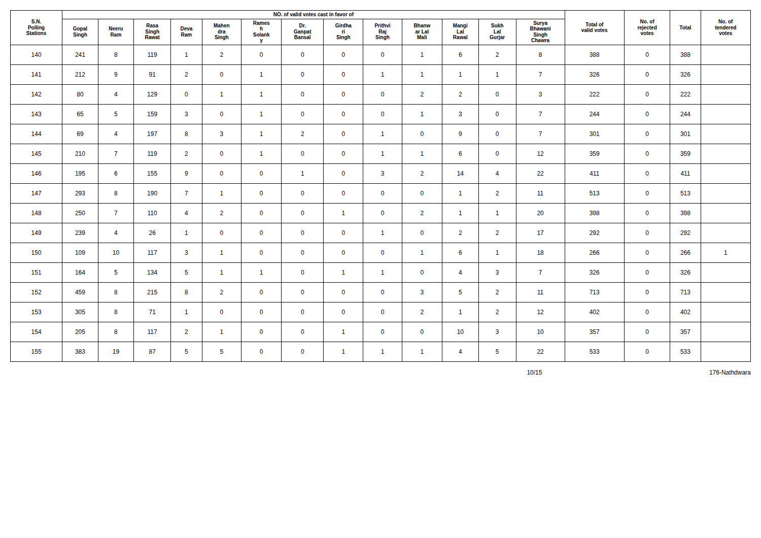| S.N. Polling Stations | NO. of valid votes cast in favor of | Total of valid votes | No. of rejected votes | Total | No. of tendered votes |
| --- | --- | --- | --- | --- | --- |
| Gopal Singh | Neeru Ram | Rasa Singh Rawat | Deva Ram | Mahen dra Singh | Rames h Solank y | Dr. Ganpat Bansal | Girdha ri Singh | Prithvi Raj Singh | Bhanw ar Lal Mali | Mangi Lal Rawal | Sukh Lal Gurjar | Surya Bhawani Singh Chawra |
| 140 | 241 | 8 | 119 | 1 | 2 | 0 | 0 | 0 | 0 | 1 | 6 | 2 | 8 | 388 | 0 | 388 | |
| 141 | 212 | 9 | 91 | 2 | 0 | 1 | 0 | 0 | 1 | 1 | 1 | 1 | 7 | 326 | 0 | 326 | |
| 142 | 80 | 4 | 129 | 0 | 1 | 1 | 0 | 0 | 0 | 2 | 2 | 0 | 3 | 222 | 0 | 222 | |
| 143 | 65 | 5 | 159 | 3 | 0 | 1 | 0 | 0 | 0 | 1 | 3 | 0 | 7 | 244 | 0 | 244 | |
| 144 | 69 | 4 | 197 | 8 | 3 | 1 | 2 | 0 | 1 | 0 | 9 | 0 | 7 | 301 | 0 | 301 | |
| 145 | 210 | 7 | 119 | 2 | 0 | 1 | 0 | 0 | 1 | 1 | 6 | 0 | 12 | 359 | 0 | 359 | |
| 146 | 195 | 6 | 155 | 9 | 0 | 0 | 1 | 0 | 3 | 2 | 14 | 4 | 22 | 411 | 0 | 411 | |
| 147 | 293 | 8 | 190 | 7 | 1 | 0 | 0 | 0 | 0 | 0 | 1 | 2 | 11 | 513 | 0 | 513 | |
| 148 | 250 | 7 | 110 | 4 | 2 | 0 | 0 | 1 | 0 | 2 | 1 | 1 | 20 | 398 | 0 | 398 | |
| 149 | 239 | 4 | 26 | 1 | 0 | 0 | 0 | 0 | 1 | 0 | 2 | 2 | 17 | 292 | 0 | 292 | |
| 150 | 109 | 10 | 117 | 3 | 1 | 0 | 0 | 0 | 0 | 1 | 6 | 1 | 18 | 266 | 0 | 266 | 1 |
| 151 | 164 | 5 | 134 | 5 | 1 | 1 | 0 | 1 | 1 | 0 | 4 | 3 | 7 | 326 | 0 | 326 | |
| 152 | 459 | 8 | 215 | 8 | 2 | 0 | 0 | 0 | 0 | 3 | 5 | 2 | 11 | 713 | 0 | 713 | |
| 153 | 305 | 8 | 71 | 1 | 0 | 0 | 0 | 0 | 0 | 2 | 1 | 2 | 12 | 402 | 0 | 402 | |
| 154 | 205 | 8 | 117 | 2 | 1 | 0 | 0 | 1 | 0 | 0 | 10 | 3 | 10 | 357 | 0 | 357 | |
| 155 | 383 | 19 | 87 | 5 | 5 | 0 | 0 | 1 | 1 | 1 | 4 | 5 | 22 | 533 | 0 | 533 | |
10/15
176-Nathdwara